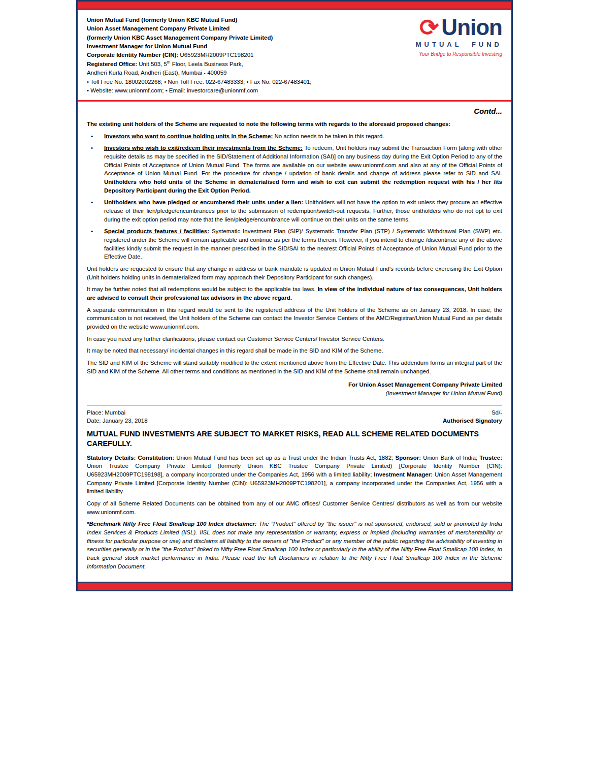Union Mutual Fund (formerly Union KBC Mutual Fund)
Union Asset Management Company Private Limited
(formerly Union KBC Asset Management Company Private Limited)
Investment Manager for Union Mutual Fund
Corporate Identity Number (CIN): U65923MH2009PTC198201
Registered Office: Unit 503, 5th Floor, Leela Business Park,
Andheri Kurla Road, Andheri (East), Mumbai - 400059
• Toll Free No. 18002002268; • Non Toll Free. 022-67483333; • Fax No: 022-67483401;
• Website: www.unionmf.com; • Email: investorcare@unionmf.com
⟳ Union
MUTUAL FUND
Your Bridge to Responsible Investing
Contd...
The existing unit holders of the Scheme are requested to note the following terms with regards to the aforesaid proposed changes:
Investors who want to continue holding units in the Scheme: No action needs to be taken in this regard.
Investors who wish to exit/redeem their investments from the Scheme: To redeem, Unit holders may submit the Transaction Form [along with other requisite details as may be specified in the SID/Statement of Additional Information (SAI)] on any business day during the Exit Option Period to any of the Official Points of Acceptance of Union Mutual Fund. The forms are available on our website www.unionmf.com and also at any of the Official Points of Acceptance of Union Mutual Fund. For the procedure for change / updation of bank details and change of address please refer to SID and SAI. Unitholders who hold units of the Scheme in dematerialised form and wish to exit can submit the redemption request with his / her /its Depository Participant during the Exit Option Period.
Unitholders who have pledged or encumbered their units under a lien: Unitholders will not have the option to exit unless they procure an effective release of their lien/pledge/encumbrances prior to the submission of redemption/switch-out requests. Further, those unitholders who do not opt to exit during the exit option period may note that the lien/pledge/encumbrance will continue on their units on the same terms.
Special products features / facilities: Systematic Investment Plan (SIP)/ Systematic Transfer Plan (STP) / Systematic Withdrawal Plan (SWP) etc. registered under the Scheme will remain applicable and continue as per the terms therein. However, if you intend to change /discontinue any of the above facilities kindly submit the request in the manner prescribed in the SID/SAI to the nearest Official Points of Acceptance of Union Mutual Fund prior to the Effective Date.
Unit holders are requested to ensure that any change in address or bank mandate is updated in Union Mutual Fund's records before exercising the Exit Option (Unit holders holding units in dematerialized form may approach their Depository Participant for such changes).
It may be further noted that all redemptions would be subject to the applicable tax laws. In view of the individual nature of tax consequences, Unit holders are advised to consult their professional tax advisors in the above regard.
A separate communication in this regard would be sent to the registered address of the Unit holders of the Scheme as on January 23, 2018. In case, the communication is not received, the Unit holders of the Scheme can contact the Investor Service Centers of the AMC/Registrar/Union Mutual Fund as per details provided on the website www.unionmf.com.
In case you need any further clarifications, please contact our Customer Service Centers/ Investor Service Centers.
It may be noted that necessary/ incidental changes in this regard shall be made in the SID and KIM of the Scheme.
The SID and KIM of the Scheme will stand suitably modified to the extent mentioned above from the Effective Date. This addendum forms an integral part of the SID and KIM of the Scheme. All other terms and conditions as mentioned in the SID and KIM of the Scheme shall remain unchanged.
For Union Asset Management Company Private Limited (Investment Manager for Union Mutual Fund)
Place: Mumbai
Date: January 23, 2018
Sd/-
Authorised Signatory
MUTUAL FUND INVESTMENTS ARE SUBJECT TO MARKET RISKS, READ ALL SCHEME RELATED DOCUMENTS CAREFULLY.
Statutory Details: Constitution: Union Mutual Fund has been set up as a Trust under the Indian Trusts Act, 1882; Sponsor: Union Bank of India; Trustee: Union Trustee Company Private Limited (formerly Union KBC Trustee Company Private Limited) [Corporate Identity Number (CIN): U65923MH2009PTC198198], a company incorporated under the Companies Act, 1956 with a limited liability; Investment Manager: Union Asset Management Company Private Limited [Corporate Identity Number (CIN): U65923MH2009PTC198201], a company incorporated under the Companies Act, 1956 with a limited liability.
Copy of all Scheme Related Documents can be obtained from any of our AMC offices/ Customer Service Centres/ distributors as well as from our website www.unionmf.com.
*Benchmark Nifty Free Float Smallcap 100 Index disclaimer: The "Product" offered by "the issuer" is not sponsored, endorsed, sold or promoted by India Index Services & Products Limited (IISL). IISL does not make any representation or warranty, express or implied (including warranties of merchantability or fitness for particular purpose or use) and disclaims all liability to the owners of "the Product" or any member of the public regarding the advisability of investing in securities generally or in the "the Product" linked to Nifty Free Float Smallcap 100 Index or particularly in the ability of the Nifty Free Float Smallcap 100 Index, to track general stock market performance in India. Please read the full Disclaimers in relation to the Nifty Free Float Smallcap 100 Index in the Scheme Information Document.